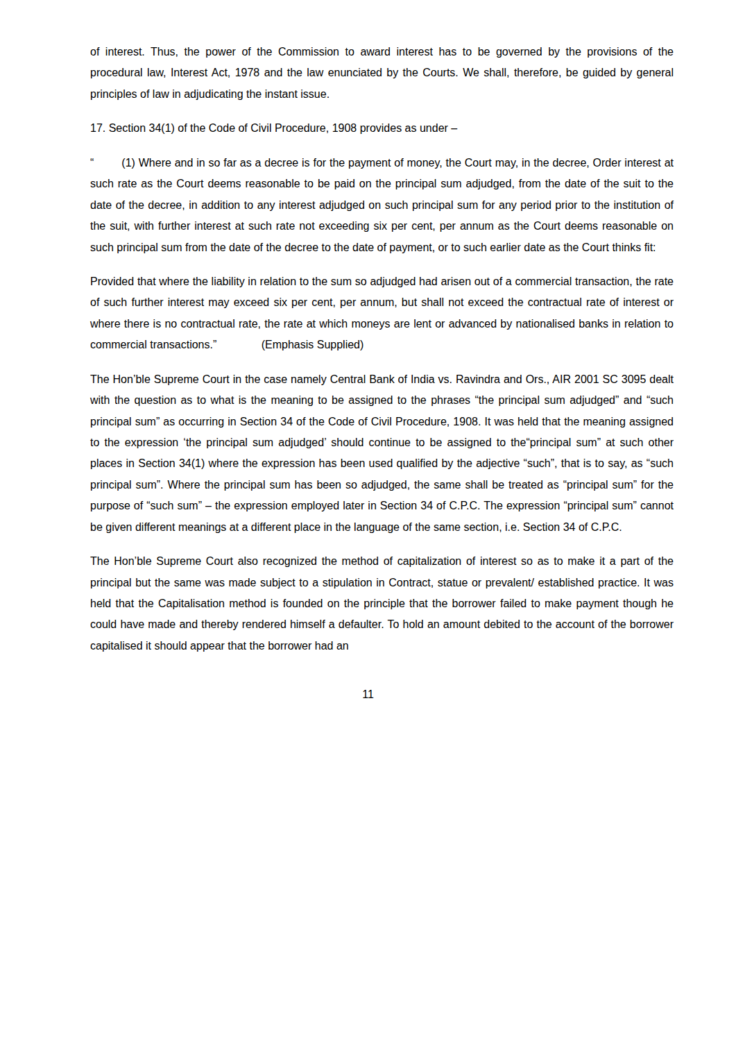of interest. Thus, the power of the Commission to award interest has to be governed by the provisions of the procedural law, Interest Act, 1978 and the law enunciated by the Courts. We shall, therefore, be guided by general principles of law in adjudicating the instant issue.
17. Section 34(1) of the Code of Civil Procedure, 1908 provides as under –
“ (1) Where and in so far as a decree is for the payment of money, the Court may, in the decree, Order interest at such rate as the Court deems reasonable to be paid on the principal sum adjudged, from the date of the suit to the date of the decree, in addition to any interest adjudged on such principal sum for any period prior to the institution of the suit, with further interest at such rate not exceeding six per cent, per annum as the Court deems reasonable on such principal sum from the date of the decree to the date of payment, or to such earlier date as the Court thinks fit:
Provided that where the liability in relation to the sum so adjudged had arisen out of a commercial transaction, the rate of such further interest may exceed six per cent, per annum, but shall not exceed the contractual rate of interest or where there is no contractual rate, the rate at which moneys are lent or advanced by nationalised banks in relation to commercial transactions.” (Emphasis Supplied)
The Hon’ble Supreme Court in the case namely Central Bank of India vs. Ravindra and Ors., AIR 2001 SC 3095 dealt with the question as to what is the meaning to be assigned to the phrases “the principal sum adjudged” and “such principal sum” as occurring in Section 34 of the Code of Civil Procedure, 1908. It was held that the meaning assigned to the expression ‘the principal sum adjudged’ should continue to be assigned to the“principal sum” at such other places in Section 34(1) where the expression has been used qualified by the adjective “such”, that is to say, as “such principal sum”. Where the principal sum has been so adjudged, the same shall be treated as “principal sum” for the purpose of “such sum” – the expression employed later in Section 34 of C.P.C. The expression “principal sum” cannot be given different meanings at a different place in the language of the same section, i.e. Section 34 of C.P.C.
The Hon’ble Supreme Court also recognized the method of capitalization of interest so as to make it a part of the principal but the same was made subject to a stipulation in Contract, statue or prevalent/ established practice. It was held that the Capitalisation method is founded on the principle that the borrower failed to make payment though he could have made and thereby rendered himself a defaulter. To hold an amount debited to the account of the borrower capitalised it should appear that the borrower had an
11